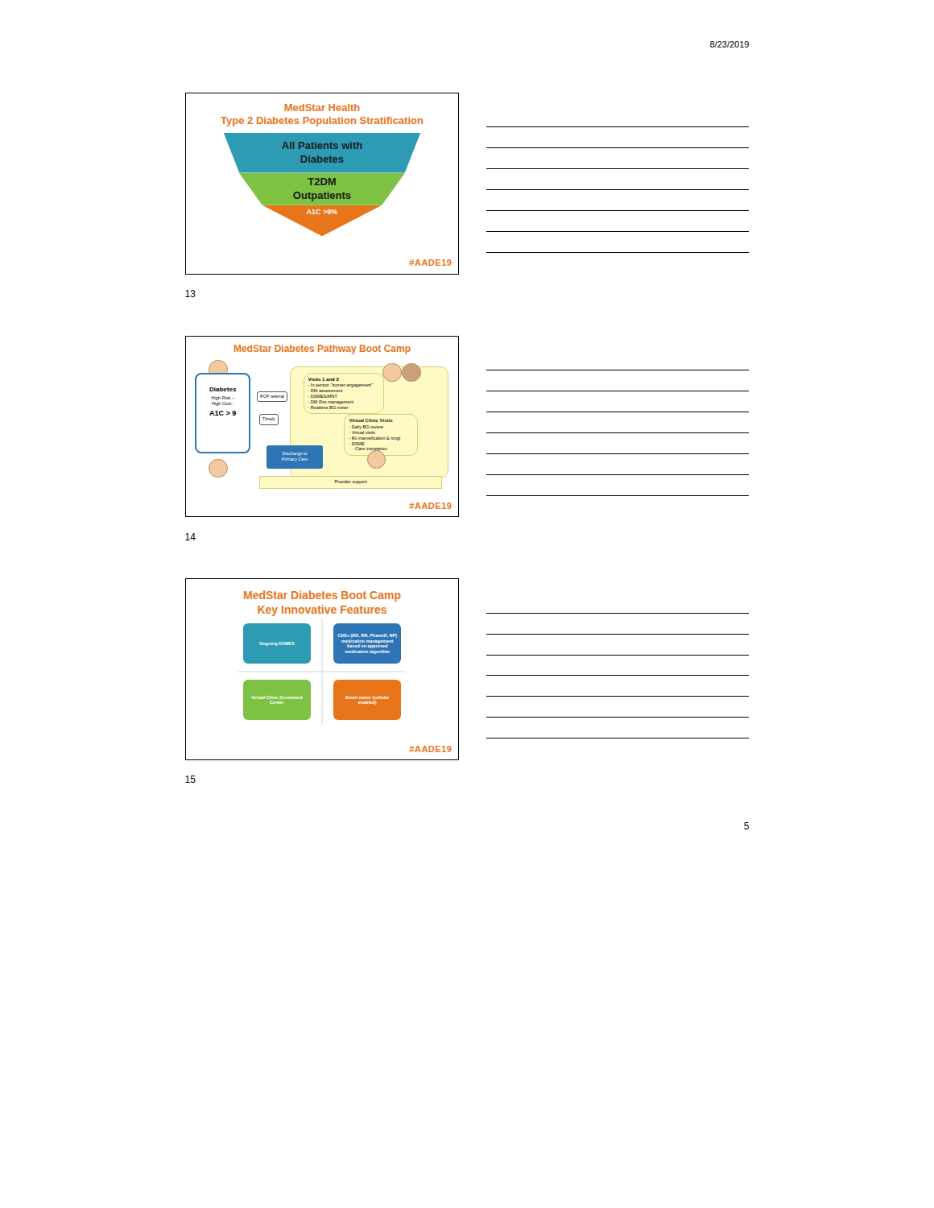8/23/2019
MedStar Health
Type 2 Diabetes Population Stratification
All Patients with
Diabetes
T2DM
Outpatients
A1C >9%
#AADE 19
13
MedStar Diabetes Pathway Boot Camp
Diabetes
High Risk –
High Cost :
A1C > 9
PCP referral
Timely
Visits 1 and 2
- In person “human engagement”
- DM assessment
- DSMES/MNT
- DM Rxs management
- Realtime BG meter
Virtual Clinic Visits
- Daily BG review
- Virtual visits
- Rx intensification & mngt
- DSME
- Care integration.
Discharge to
Primary Care
Provider support
#AADE 19
14
MedStar Diabetes Boot Camp
Key Innovative Features
Ongoing DSMES
CDEs (RD, RN, PharmD, NP) medication management based on approved medication algorithm
Virtual Clinic (Command Center
Smart meter (cellular enabled)
#AADE 19
15
5